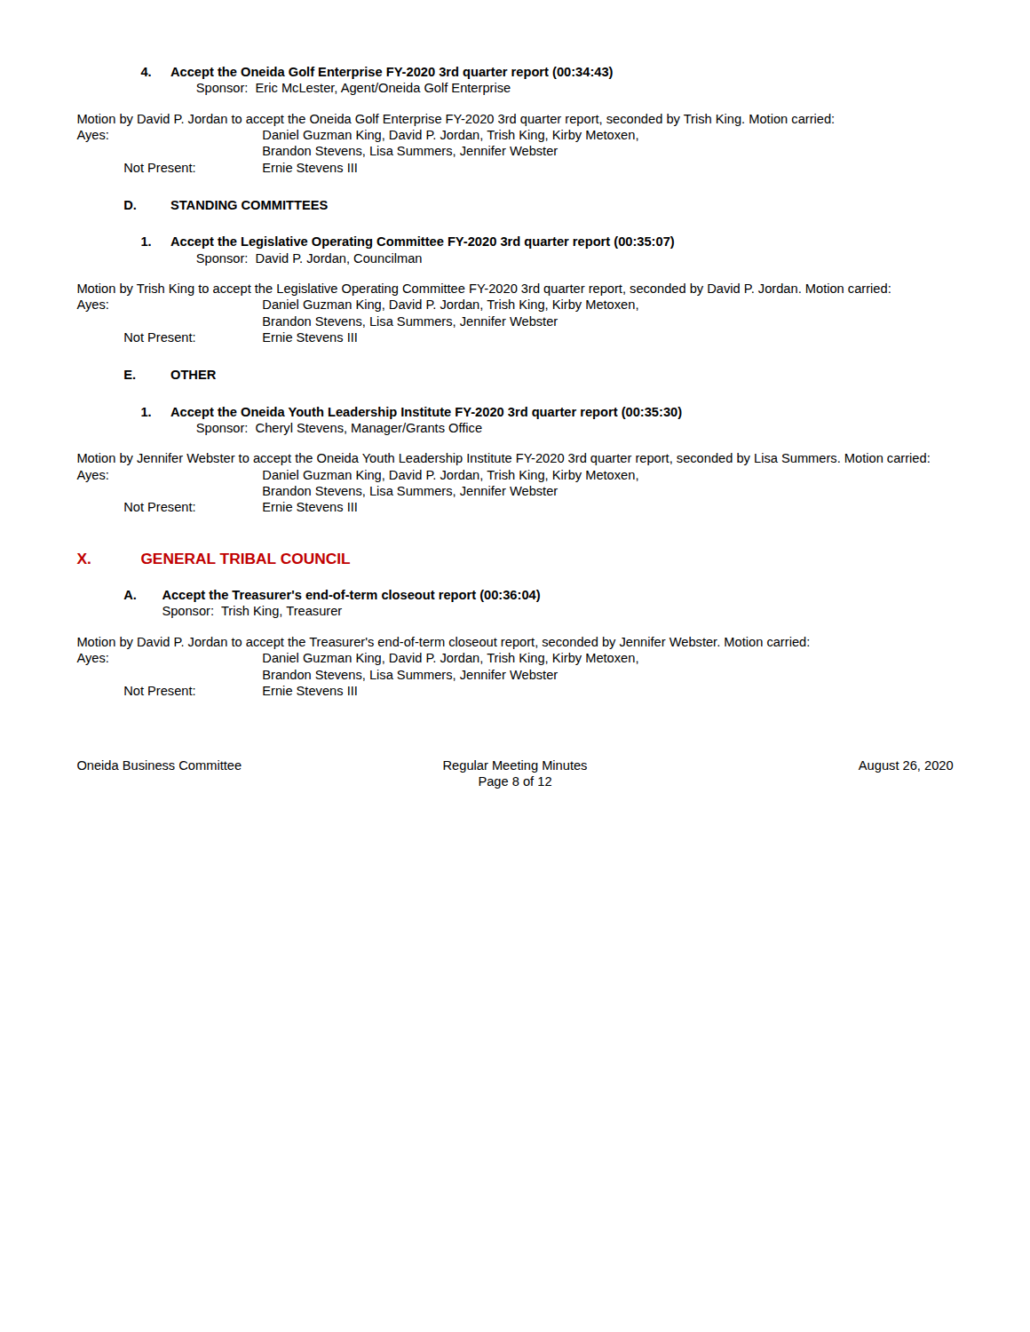4. Accept the Oneida Golf Enterprise FY-2020 3rd quarter report (00:34:43) Sponsor: Eric McLester, Agent/Oneida Golf Enterprise
Motion by David P. Jordan to accept the Oneida Golf Enterprise FY-2020 3rd quarter report, seconded by Trish King. Motion carried:
| Ayes: | Daniel Guzman King, David P. Jordan, Trish King, Kirby Metoxen, Brandon Stevens, Lisa Summers, Jennifer Webster |
| Not Present: | Ernie Stevens III |
D. STANDING COMMITTEES
1. Accept the Legislative Operating Committee FY-2020 3rd quarter report (00:35:07) Sponsor: David P. Jordan, Councilman
Motion by Trish King to accept the Legislative Operating Committee FY-2020 3rd quarter report, seconded by David P. Jordan. Motion carried:
| Ayes: | Daniel Guzman King, David P. Jordan, Trish King, Kirby Metoxen, Brandon Stevens, Lisa Summers, Jennifer Webster |
| Not Present: | Ernie Stevens III |
E. OTHER
1. Accept the Oneida Youth Leadership Institute FY-2020 3rd quarter report (00:35:30) Sponsor: Cheryl Stevens, Manager/Grants Office
Motion by Jennifer Webster to accept the Oneida Youth Leadership Institute FY-2020 3rd quarter report, seconded by Lisa Summers. Motion carried:
| Ayes: | Daniel Guzman King, David P. Jordan, Trish King, Kirby Metoxen, Brandon Stevens, Lisa Summers, Jennifer Webster |
| Not Present: | Ernie Stevens III |
X. GENERAL TRIBAL COUNCIL
A. Accept the Treasurer's end-of-term closeout report (00:36:04) Sponsor: Trish King, Treasurer
Motion by David P. Jordan to accept the Treasurer's end-of-term closeout report, seconded by Jennifer Webster. Motion carried:
| Ayes: | Daniel Guzman King, David P. Jordan, Trish King, Kirby Metoxen, Brandon Stevens, Lisa Summers, Jennifer Webster |
| Not Present: | Ernie Stevens III |
| Oneida Business Committee | Regular Meeting Minutes | August 26, 2020 |
| | Page 8 of 12 | |